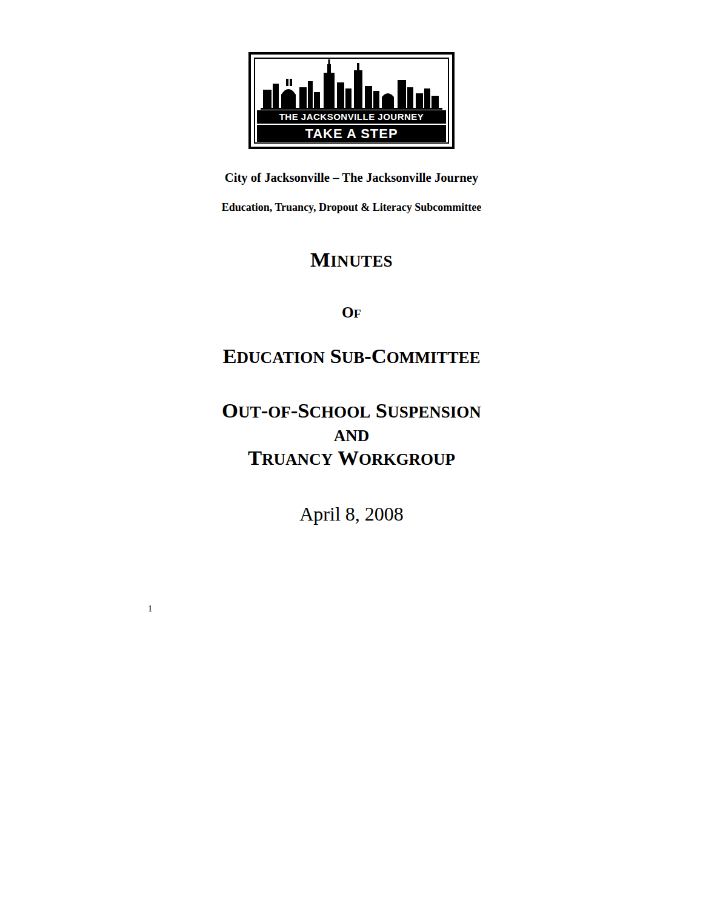THE JACKSONVILLE JOURNEY TAKE A STEP
City of Jacksonville – The Jacksonville Journey
Education, Truancy, Dropout & Literacy Subcommittee
MINUTES
OF
EDUCATION SUB-COMMITTEE
OUT-OF-SCHOOL SUSPENSION
AND
TRUANCY WORKGROUP
April 8, 2008
1